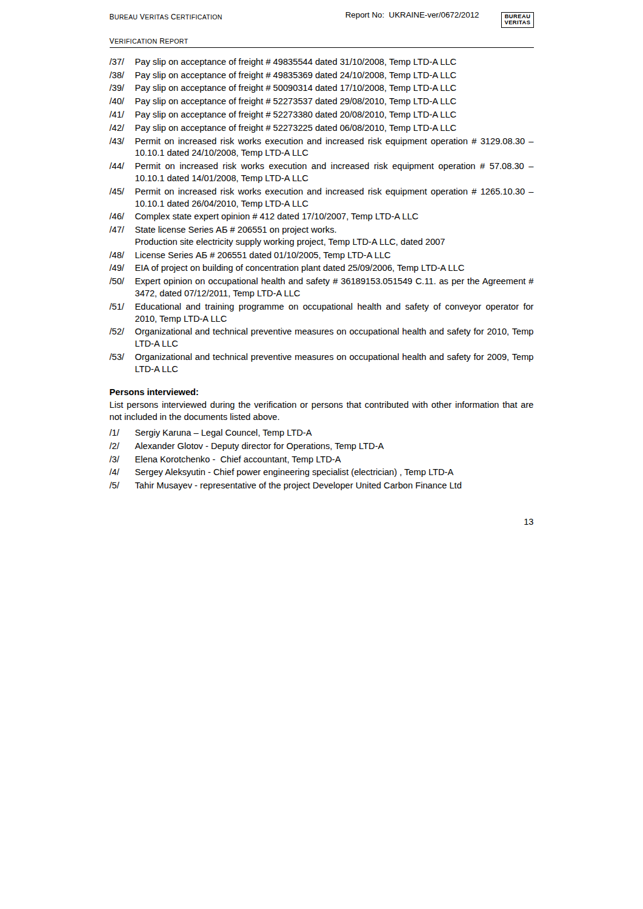BUREAU VERITAS CERTIFICATION
BUREAU
VERITAS
Report No: UKRAINE-ver/0672/2012
VERIFICATION REPORT
/37/Pay slip on acceptance of freight # 49835544 dated 31/10/2008, Temp LTD-A LLC
/38/Pay slip on acceptance of freight # 49835369 dated 24/10/2008, Temp LTD-A LLC
/39/Pay slip on acceptance of freight # 50090314 dated 17/10/2008, Temp LTD-A LLC
/40/Pay slip on acceptance of freight # 52273537 dated 29/08/2010, Temp LTD-A LLC
/41/Pay slip on acceptance of freight # 52273380 dated 20/08/2010, Temp LTD-A LLC
/42/Pay slip on acceptance of freight # 52273225 dated 06/08/2010, Temp LTD-A LLC
/43/Permit on increased risk works execution and increased risk equipment operation # 3129.08.30 – 10.10.1 dated 24/10/2008, Temp LTD-A LLC
/44/Permit on increased risk works execution and increased risk equipment operation # 57.08.30 – 10.10.1 dated 14/01/2008, Temp LTD-A LLC
/45/Permit on increased risk works execution and increased risk equipment operation # 1265.10.30 – 10.10.1 dated 26/04/2010, Temp LTD-A LLC
/46/Complex state expert opinion # 412 dated 17/10/2007, Temp LTD-A LLC
/47/State license Series АБ # 206551 on project works.
Production site electricity supply working project, Temp LTD-A LLC, dated 2007
/48/License Series АБ # 206551 dated 01/10/2005, Temp LTD-A LLC
/49/EIA of project on building of concentration plant dated 25/09/2006, Temp LTD-A LLC
/50/Expert opinion on occupational health and safety # 36189153.051549 С.11. as per the Agreement # 3472, dated 07/12/2011, Temp LTD-A LLC
/51/Educational and training programme on occupational health and safety of conveyor operator for 2010, Temp LTD-A LLC
/52/Organizational and technical preventive measures on occupational health and safety for 2010, Temp LTD-A LLC
/53/Organizational and technical preventive measures on occupational health and safety for 2009, Temp LTD-A LLC
Persons interviewed:
List persons interviewed during the verification or persons that contributed with other information that are not included in the documents listed above.
/1/Sergiy Karuna – Legal Councel, Temp LTD-A
/2/Alexander Glotov - Deputy director for Operations, Temp LTD-A
/3/Elena Korotchenko - Chief accountant, Temp LTD-A
/4/Sergey Aleksyutin - Chief power engineering specialist (electrician) , Temp LTD-A
/5/Tahir Musayev - representative of the project Developer United Carbon Finance Ltd
13